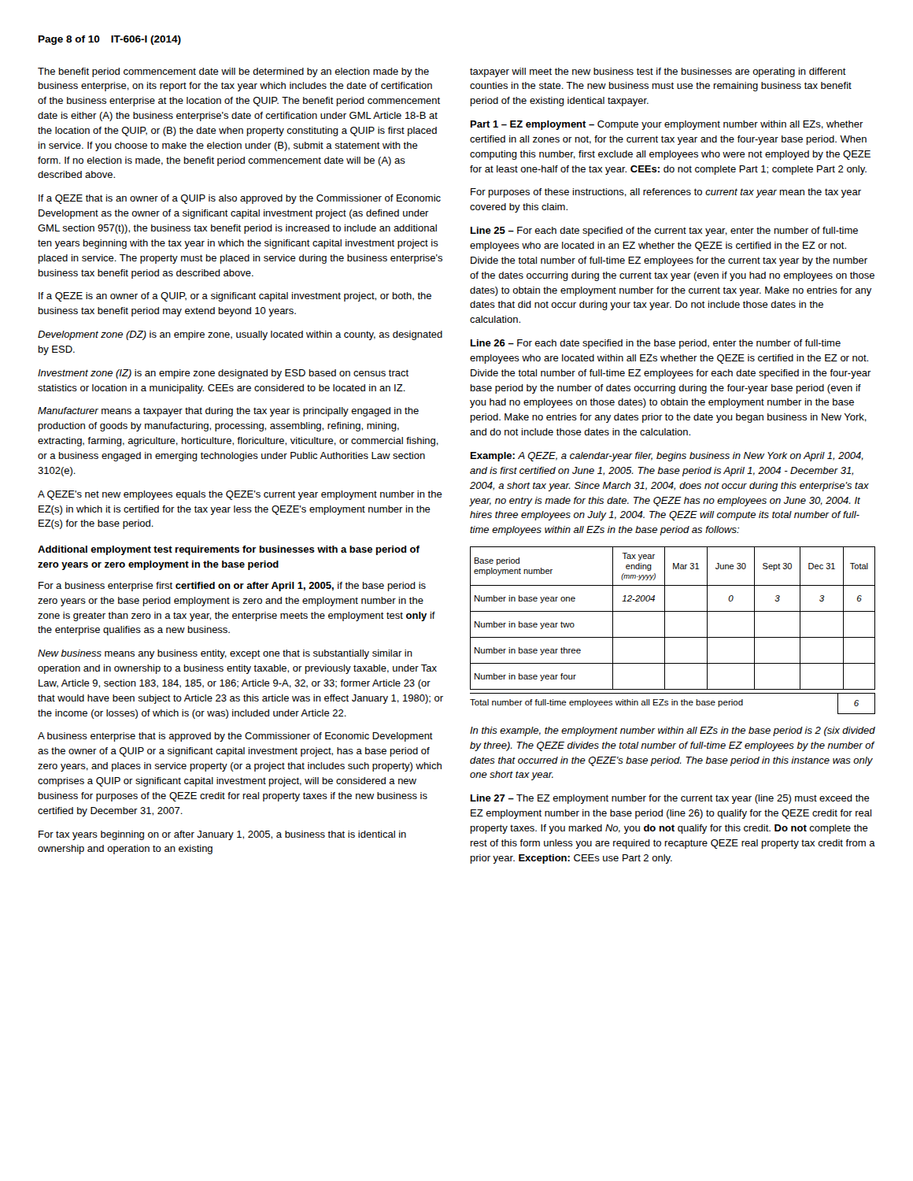Page 8 of 10 IT-606-I (2014)
The benefit period commencement date will be determined by an election made by the business enterprise, on its report for the tax year which includes the date of certification of the business enterprise at the location of the QUIP. The benefit period commencement date is either (A) the business enterprise's date of certification under GML Article 18-B at the location of the QUIP, or (B) the date when property constituting a QUIP is first placed in service. If you choose to make the election under (B), submit a statement with the form. If no election is made, the benefit period commencement date will be (A) as described above.
If a QEZE that is an owner of a QUIP is also approved by the Commissioner of Economic Development as the owner of a significant capital investment project (as defined under GML section 957(t)), the business tax benefit period is increased to include an additional ten years beginning with the tax year in which the significant capital investment project is placed in service. The property must be placed in service during the business enterprise's business tax benefit period as described above.
If a QEZE is an owner of a QUIP, or a significant capital investment project, or both, the business tax benefit period may extend beyond 10 years.
Development zone (DZ) is an empire zone, usually located within a county, as designated by ESD.
Investment zone (IZ) is an empire zone designated by ESD based on census tract statistics or location in a municipality. CEEs are considered to be located in an IZ.
Manufacturer means a taxpayer that during the tax year is principally engaged in the production of goods by manufacturing, processing, assembling, refining, mining, extracting, farming, agriculture, horticulture, floriculture, viticulture, or commercial fishing, or a business engaged in emerging technologies under Public Authorities Law section 3102(e).
A QEZE's net new employees equals the QEZE's current year employment number in the EZ(s) in which it is certified for the tax year less the QEZE's employment number in the EZ(s) for the base period.
Additional employment test requirements for businesses with a base period of zero years or zero employment in the base period
For a business enterprise first certified on or after April 1, 2005, if the base period is zero years or the base period employment is zero and the employment number in the zone is greater than zero in a tax year, the enterprise meets the employment test only if the enterprise qualifies as a new business.
New business means any business entity, except one that is substantially similar in operation and in ownership to a business entity taxable, or previously taxable, under Tax Law, Article 9, section 183, 184, 185, or 186; Article 9-A, 32, or 33; former Article 23 (or that would have been subject to Article 23 as this article was in effect January 1, 1980); or the income (or losses) of which is (or was) included under Article 22.
A business enterprise that is approved by the Commissioner of Economic Development as the owner of a QUIP or a significant capital investment project, has a base period of zero years, and places in service property (or a project that includes such property) which comprises a QUIP or significant capital investment project, will be considered a new business for purposes of the QEZE credit for real property taxes if the new business is certified by December 31, 2007.
For tax years beginning on or after January 1, 2005, a business that is identical in ownership and operation to an existing
taxpayer will meet the new business test if the businesses are operating in different counties in the state. The new business must use the remaining business tax benefit period of the existing identical taxpayer.
Part 1 – EZ employment – Compute your employment number within all EZs, whether certified in all zones or not, for the current tax year and the four-year base period. When computing this number, first exclude all employees who were not employed by the QEZE for at least one-half of the tax year. CEEs: do not complete Part 1; complete Part 2 only.
For purposes of these instructions, all references to current tax year mean the tax year covered by this claim.
Line 25 – For each date specified of the current tax year, enter the number of full-time employees who are located in an EZ whether the QEZE is certified in the EZ or not. Divide the total number of full-time EZ employees for the current tax year by the number of the dates occurring during the current tax year (even if you had no employees on those dates) to obtain the employment number for the current tax year. Make no entries for any dates that did not occur during your tax year. Do not include those dates in the calculation.
Line 26 – For each date specified in the base period, enter the number of full-time employees who are located within all EZs whether the QEZE is certified in the EZ or not. Divide the total number of full-time EZ employees for each date specified in the four-year base period by the number of dates occurring during the four-year base period (even if you had no employees on those dates) to obtain the employment number in the base period. Make no entries for any dates prior to the date you began business in New York, and do not include those dates in the calculation.
Example: A QEZE, a calendar-year filer, begins business in New York on April 1, 2004, and is first certified on June 1, 2005. The base period is April 1, 2004 - December 31, 2004, a short tax year. Since March 31, 2004, does not occur during this enterprise's tax year, no entry is made for this date. The QEZE has no employees on June 30, 2004. It hires three employees on July 1, 2004. The QEZE will compute its total number of full-time employees within all EZs in the base period as follows:
| Base period employment number | Tax year ending (mm-yyyy) | Mar 31 | June 30 | Sept 30 | Dec 31 | Total |
| Number in base year one | 12-2004 | | 0 | 3 | 3 | 6 |
| Number in base year two | | | | | | |
| Number in base year three | | | | | | |
| Number in base year four | | | | | | |
Total number of full-time employees within all EZs in the base period
6
In this example, the employment number within all EZs in the base period is 2 (six divided by three). The QEZE divides the total number of full-time EZ employees by the number of dates that occurred in the QEZE's base period. The base period in this instance was only one short tax year.
Line 27 – The EZ employment number for the current tax year (line 25) must exceed the EZ employment number in the base period (line 26) to qualify for the QEZE credit for real property taxes. If you marked No, you do not qualify for this credit. Do not complete the rest of this form unless you are required to recapture QEZE real property tax credit from a prior year. Exception: CEEs use Part 2 only.